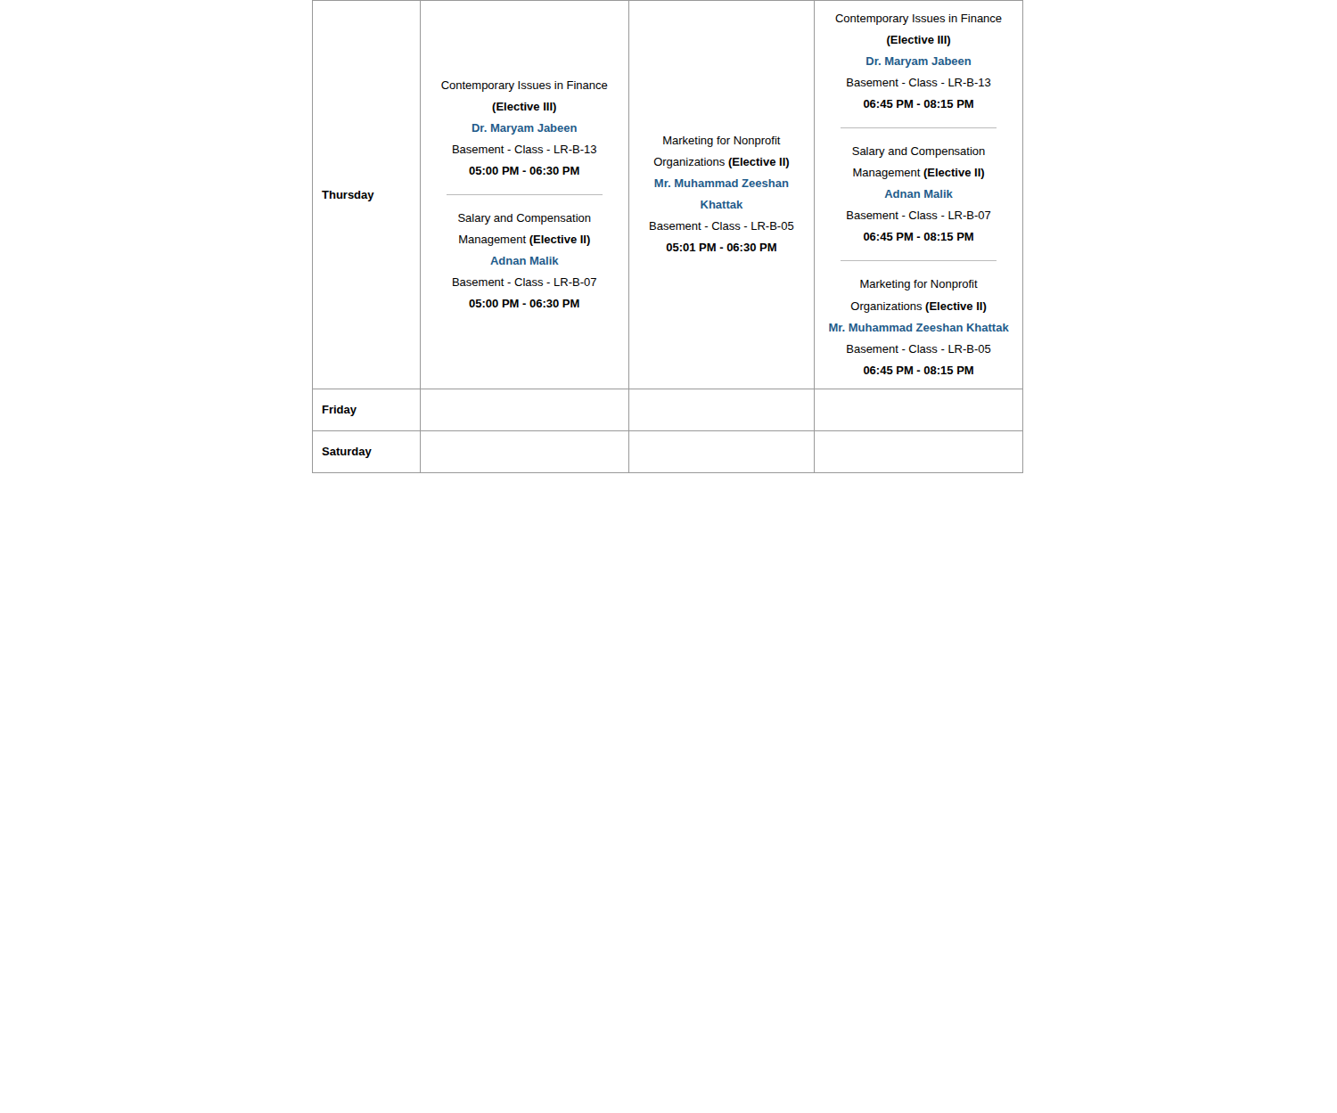| Thursday | Contemporary Issues in Finance (Elective III) Dr. Maryam Jabeen Basement - Class - LR-B-13 05:00 PM - 06:30 PM Salary and Compensation Management (Elective II) Adnan Malik Basement - Class - LR-B-07 05:00 PM - 06:30 PM | Marketing for Nonprofit Organizations (Elective II) Mr. Muhammad Zeeshan Khattak Basement - Class - LR-B-05 05:01 PM - 06:30 PM | Contemporary Issues in Finance (Elective III) Dr. Maryam Jabeen Basement - Class - LR-B-13 06:45 PM - 08:15 PM Salary and Compensation Management (Elective II) Adnan Malik Basement - Class - LR-B-07 06:45 PM - 08:15 PM Marketing for Nonprofit Organizations (Elective II) Mr. Muhammad Zeeshan Khattak Basement - Class - LR-B-05 06:45 PM - 08:15 PM |
| Friday | | | |
| Saturday | | | |